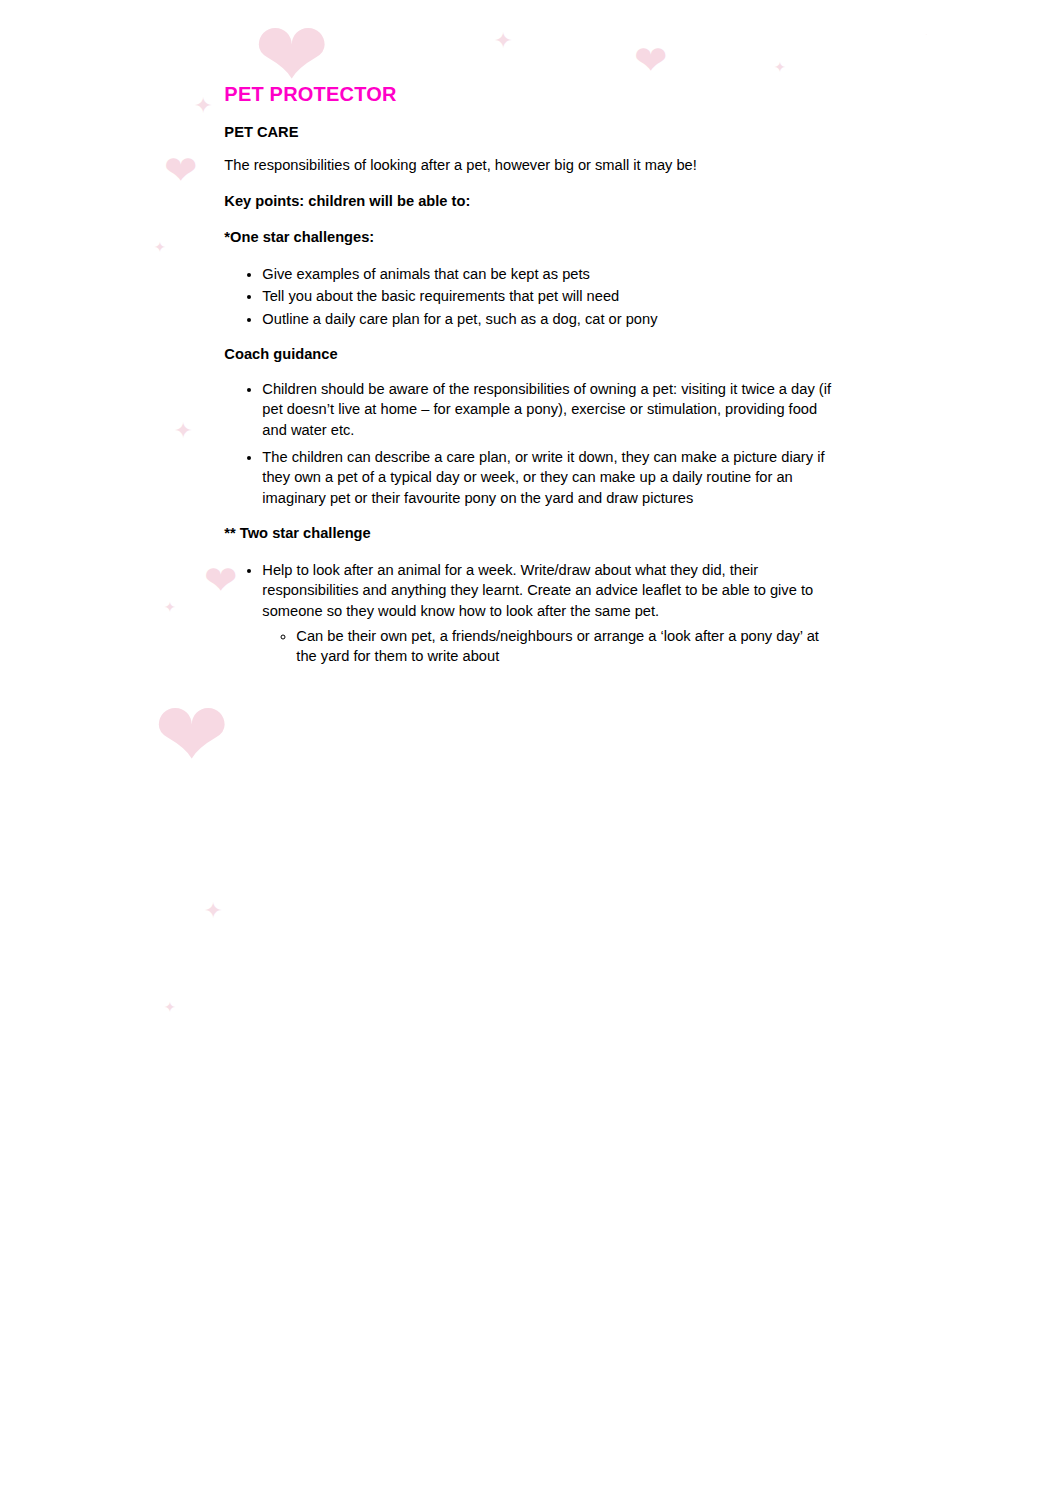❤ ✦ ❤ ✦ ❤ ✦ ✦ ❤ ❤ ✦ ❤ ✦ ❤ ✦ ❤ ✦ ❤ ✦ ❤ ✦ ❤ ✦ ❤ ✦ ❤ ❤ ✦ ❤ ❤ ✦ ✦ ❤ ❤
PET PROTECTOR
PET CARE
The responsibilities of looking after a pet, however big or small it may be!
Key points: children will be able to:
*One star challenges:
Give examples of animals that can be kept as pets
Tell you about the basic requirements that pet will need
Outline a daily care plan for a pet, such as a dog, cat or pony
Coach guidance
Children should be aware of the responsibilities of owning a pet: visiting it twice a day (if pet doesn’t live at home – for example a pony), exercise or stimulation, providing food and water etc.
The children can describe a care plan, or write it down, they can make a picture diary if they own a pet of a typical day or week, or they can make up a daily routine for an imaginary pet or their favourite pony on the yard and draw pictures
** Two star challenge
Help to look after an animal for a week. Write/draw about what they did, their responsibilities and anything they learnt. Create an advice leaflet to be able to give to someone so they would know how to look after the same pet.
Can be their own pet, a friends/neighbours or arrange a ‘look after a pony day’ at the yard for them to write about